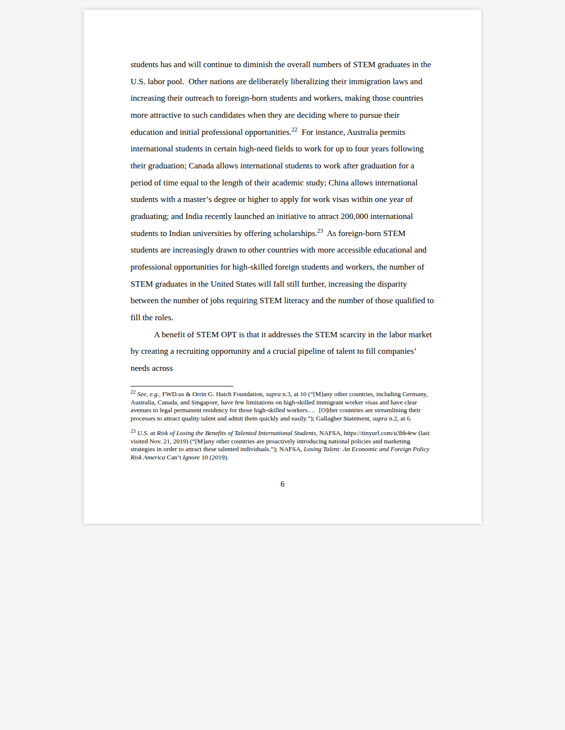students has and will continue to diminish the overall numbers of STEM graduates in the U.S. labor pool. Other nations are deliberately liberalizing their immigration laws and increasing their outreach to foreign-born students and workers, making those countries more attractive to such candidates when they are deciding where to pursue their education and initial professional opportunities.22 For instance, Australia permits international students in certain high-need fields to work for up to four years following their graduation; Canada allows international students to work after graduation for a period of time equal to the length of their academic study; China allows international students with a master’s degree or higher to apply for work visas within one year of graduating; and India recently launched an initiative to attract 200,000 international students to Indian universities by offering scholarships.23 As foreign-born STEM students are increasingly drawn to other countries with more accessible educational and professional opportunities for high-skilled foreign students and workers, the number of STEM graduates in the United States will fall still further, increasing the disparity between the number of jobs requiring STEM literacy and the number of those qualified to fill the roles.
A benefit of STEM OPT is that it addresses the STEM scarcity in the labor market by creating a recruiting opportunity and a crucial pipeline of talent to fill companies’ needs across
22 See, e.g., FWD.us & Orrin G. Hatch Foundation, supra n.3, at 10 (“[M]any other countries, including Germany, Australia, Canada, and Singapore, have few limitations on high-skilled immigrant worker visas and have clear avenues to legal permanent residency for those high-skilled workers.… [O]ther countries are streamlining their processes to attract quality talent and admit them quickly and easily.”); Gallagher Statement, supra n.2, at 6.
23 U.S. at Risk of Losing the Benefits of Talented International Students, NAFSA, https://tinyurl.com/u3bb4rw (last visited Nov. 21, 2019) (“[M]any other countries are proactively introducing national policies and marketing strategies in order to attract these talented individuals.”); NAFSA, Losing Talent: An Economic and Foreign Policy Risk America Can’t Ignore 10 (2019).
6